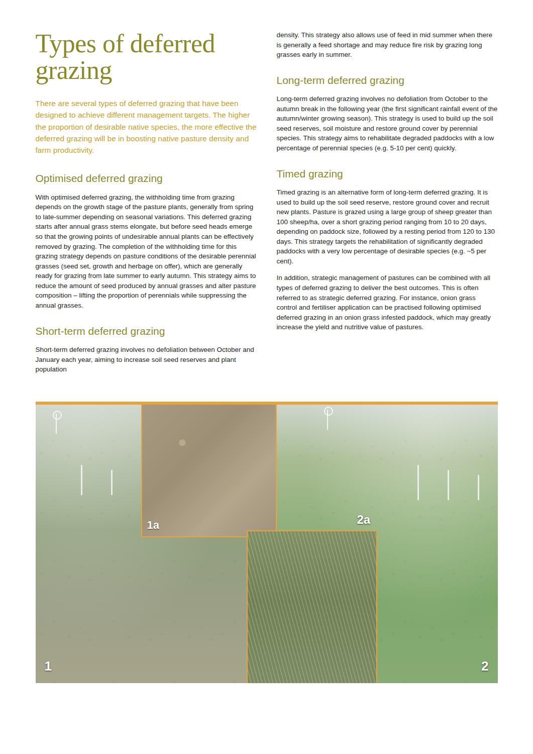Types of deferred
grazing
There are several types of deferred grazing that have been designed to achieve different management targets. The higher the proportion of desirable native species, the more effective the deferred grazing will be in boosting native pasture density and farm productivity.
Optimised deferred grazing
With optimised deferred grazing, the withholding time from grazing depends on the growth stage of the pasture plants, generally from spring to late-summer depending on seasonal variations. This deferred grazing starts after annual grass stems elongate, but before seed heads emerge so that the growing points of undesirable annual plants can be effectively removed by grazing. The completion of the withholding time for this grazing strategy depends on pasture conditions of the desirable perennial grasses (seed set, growth and herbage on offer), which are generally ready for grazing from late summer to early autumn. This strategy aims to reduce the amount of seed produced by annual grasses and alter pasture composition – lifting the proportion of perennials while suppressing the annual grasses.
Short-term deferred grazing
Short-term deferred grazing involves no defoliation between October and January each year, aiming to increase soil seed reserves and plant population
density. This strategy also allows use of feed in mid summer when there is generally a feed shortage and may reduce fire risk by grazing long grasses early in summer.
Long-term deferred grazing
Long-term deferred grazing involves no defoliation from October to the autumn break in the following year (the first significant rainfall event of the autumn/winter growing season). This strategy is used to build up the soil seed reserves, soil moisture and restore ground cover by perennial species. This strategy aims to rehabilitate degraded paddocks with a low percentage of perennial species (e.g. 5-10 per cent) quickly.
Timed grazing
Timed grazing is an alternative form of long-term deferred grazing. It is used to build up the soil seed reserve, restore ground cover and recruit new plants. Pasture is grazed using a large group of sheep greater than 100 sheep/ha, over a short grazing period ranging from 10 to 20 days, depending on paddock size, followed by a resting period from 120 to 130 days. This strategy targets the rehabilitation of significantly degraded paddocks with a very low percentage of desirable species (e.g. ~5 per cent).
In addition, strategic management of pastures can be combined with all types of deferred grazing to deliver the best outcomes. This is often referred to as strategic deferred grazing. For instance, onion grass control and fertiliser application can be practised following optimised deferred grazing in an onion grass infested paddock, which may greatly increase the yield and nutritive value of pastures.
1a
2a
1
2